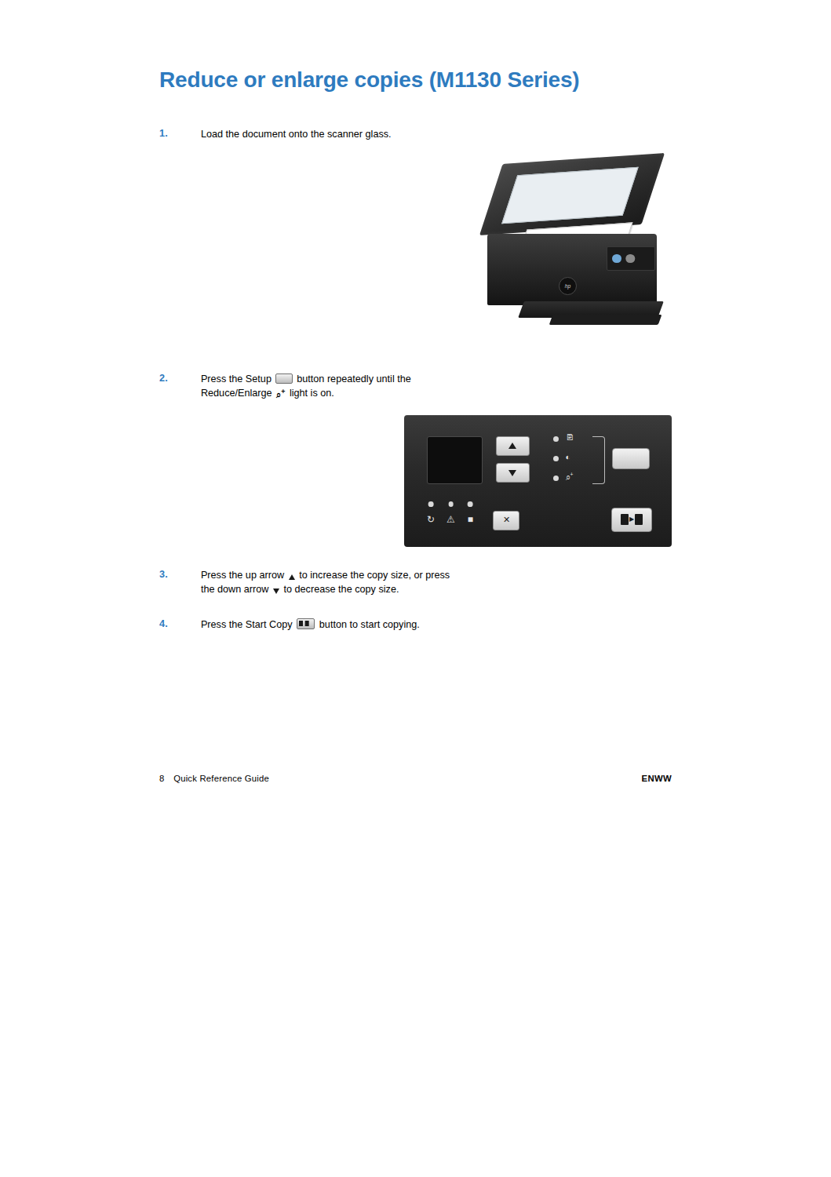Reduce or enlarge copies (M1130 Series)
1.
Load the document onto the scanner glass.
hp
2.
Press the Setup button repeatedly until the Reduce/Enlarge ⌕+ light is on.
🖹 ◐ ⌕+
↻ ⚠ ■ ✕
▶
3.
Press the up arrow to increase the copy size, or press the down arrow to decrease the copy size.
4.
Press the Start Copy button to start copying.
8 Quick Reference Guide
ENWW